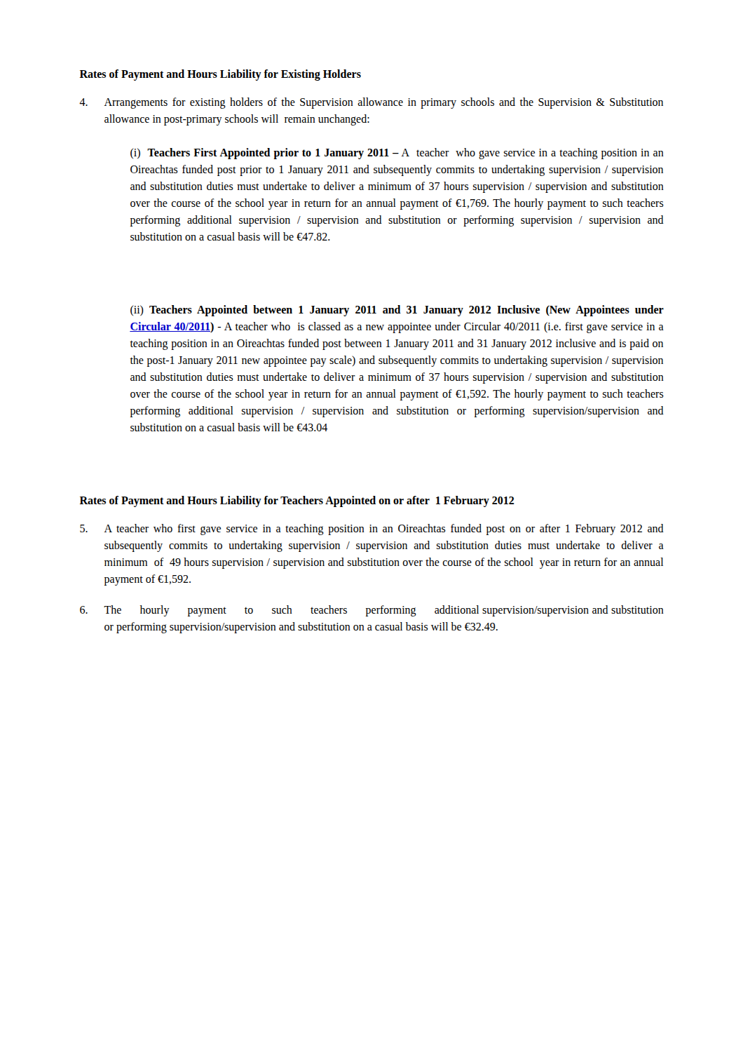Rates of Payment and Hours Liability for Existing Holders
4.
Arrangements for existing holders of the Supervision allowance in primary schools and the Supervision & Substitution allowance in post-primary schools will remain unchanged:
(i) Teachers First Appointed prior to 1 January 2011 – A teacher who gave service in a teaching position in an Oireachtas funded post prior to 1 January 2011 and subsequently commits to undertaking supervision / supervision and substitution duties must undertake to deliver a minimum of 37 hours supervision / supervision and substitution over the course of the school year in return for an annual payment of €1,769. The hourly payment to such teachers performing additional supervision / supervision and substitution or performing supervision / supervision and substitution on a casual basis will be €47.82.
(ii) Teachers Appointed between 1 January 2011 and 31 January 2012 Inclusive (New Appointees under Circular 40/2011) - A teacher who is classed as a new appointee under Circular 40/2011 (i.e. first gave service in a teaching position in an Oireachtas funded post between 1 January 2011 and 31 January 2012 inclusive and is paid on the post-1 January 2011 new appointee pay scale) and subsequently commits to undertaking supervision / supervision and substitution duties must undertake to deliver a minimum of 37 hours supervision / supervision and substitution over the course of the school year in return for an annual payment of €1,592. The hourly payment to such teachers performing additional supervision / supervision and substitution or performing supervision/supervision and substitution on a casual basis will be €43.04
Rates of Payment and Hours Liability for Teachers Appointed on or after 1 February 2012
5.
A teacher who first gave service in a teaching position in an Oireachtas funded post on or after 1 February 2012 and subsequently commits to undertaking supervision / supervision and substitution duties must undertake to deliver a minimum of 49 hours supervision / supervision and substitution over the course of the school year in return for an annual payment of €1,592.
6.
The hourly payment to such teachers performing additional supervision/supervision and substitution or performing supervision/supervision and substitution on a casual basis will be €32.49.